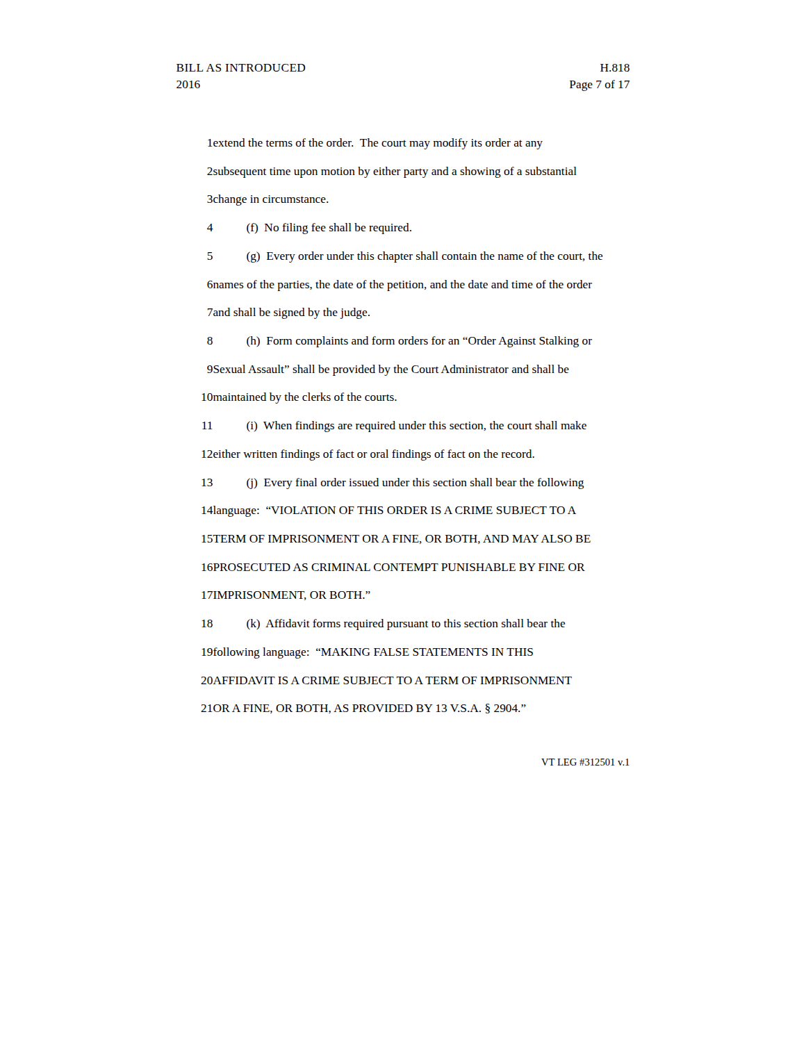BILL AS INTRODUCED
2016
H.818
Page 7 of 17
| 1 | extend the terms of the order. The court may modify its order at any |
| 2 | subsequent time upon motion by either party and a showing of a substantial |
| 3 | change in circumstance. |
| 4 | (f) No filing fee shall be required. |
| 5 | (g) Every order under this chapter shall contain the name of the court, the |
| 6 | names of the parties, the date of the petition, and the date and time of the order |
| 7 | and shall be signed by the judge. |
| 8 | (h) Form complaints and form orders for an “Order Against Stalking or |
| 9 | Sexual Assault” shall be provided by the Court Administrator and shall be |
| 10 | maintained by the clerks of the courts. |
| 11 | (i) When findings are required under this section, the court shall make |
| 12 | either written findings of fact or oral findings of fact on the record. |
| 13 | (j) Every final order issued under this section shall bear the following |
| 14 | language: “VIOLATION OF THIS ORDER IS A CRIME SUBJECT TO A |
| 15 | TERM OF IMPRISONMENT OR A FINE, OR BOTH, AND MAY ALSO BE |
| 16 | PROSECUTED AS CRIMINAL CONTEMPT PUNISHABLE BY FINE OR |
| 17 | IMPRISONMENT, OR BOTH.” |
| 18 | (k) Affidavit forms required pursuant to this section shall bear the |
| 19 | following language: “MAKING FALSE STATEMENTS IN THIS |
| 20 | AFFIDAVIT IS A CRIME SUBJECT TO A TERM OF IMPRISONMENT |
| 21 | OR A FINE, OR BOTH, AS PROVIDED BY 13 V.S.A. § 2904.” |
VT LEG #312501 v.1